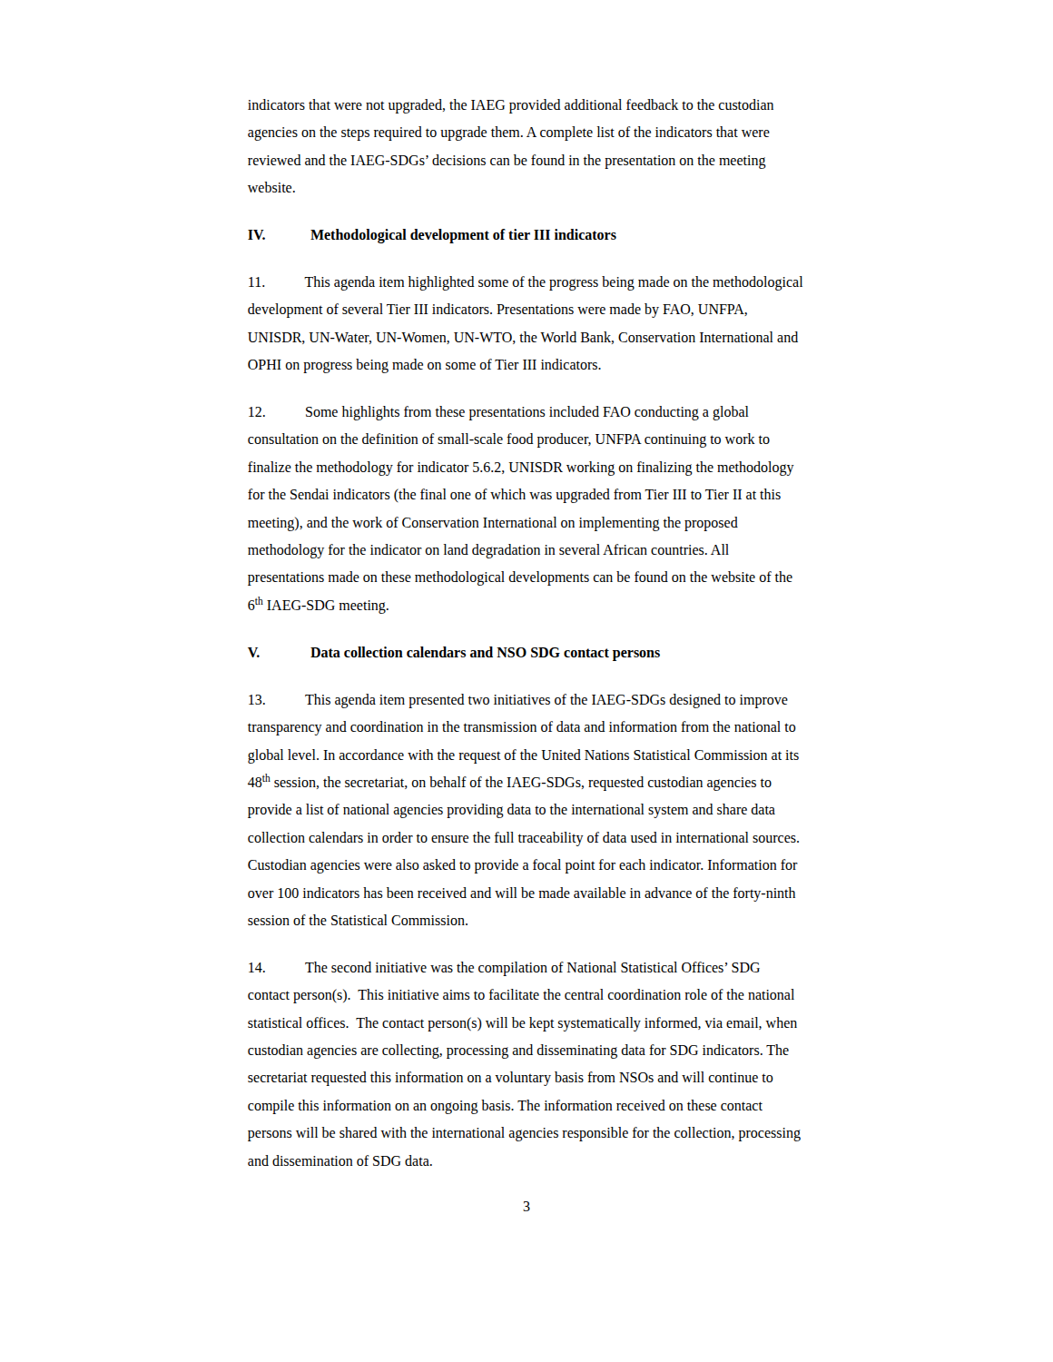indicators that were not upgraded, the IAEG provided additional feedback to the custodian agencies on the steps required to upgrade them. A complete list of the indicators that were reviewed and the IAEG-SDGs’ decisions can be found in the presentation on the meeting website.
IV. Methodological development of tier III indicators
11. This agenda item highlighted some of the progress being made on the methodological development of several Tier III indicators. Presentations were made by FAO, UNFPA, UNISDR, UN-Water, UN-Women, UN-WTO, the World Bank, Conservation International and OPHI on progress being made on some of Tier III indicators.
12. Some highlights from these presentations included FAO conducting a global consultation on the definition of small-scale food producer, UNFPA continuing to work to finalize the methodology for indicator 5.6.2, UNISDR working on finalizing the methodology for the Sendai indicators (the final one of which was upgraded from Tier III to Tier II at this meeting), and the work of Conservation International on implementing the proposed methodology for the indicator on land degradation in several African countries. All presentations made on these methodological developments can be found on the website of the 6th IAEG-SDG meeting.
V. Data collection calendars and NSO SDG contact persons
13. This agenda item presented two initiatives of the IAEG-SDGs designed to improve transparency and coordination in the transmission of data and information from the national to global level. In accordance with the request of the United Nations Statistical Commission at its 48th session, the secretariat, on behalf of the IAEG-SDGs, requested custodian agencies to provide a list of national agencies providing data to the international system and share data collection calendars in order to ensure the full traceability of data used in international sources. Custodian agencies were also asked to provide a focal point for each indicator. Information for over 100 indicators has been received and will be made available in advance of the forty-ninth session of the Statistical Commission.
14. The second initiative was the compilation of National Statistical Offices’ SDG contact person(s). This initiative aims to facilitate the central coordination role of the national statistical offices. The contact person(s) will be kept systematically informed, via email, when custodian agencies are collecting, processing and disseminating data for SDG indicators. The secretariat requested this information on a voluntary basis from NSOs and will continue to compile this information on an ongoing basis. The information received on these contact persons will be shared with the international agencies responsible for the collection, processing and dissemination of SDG data.
3